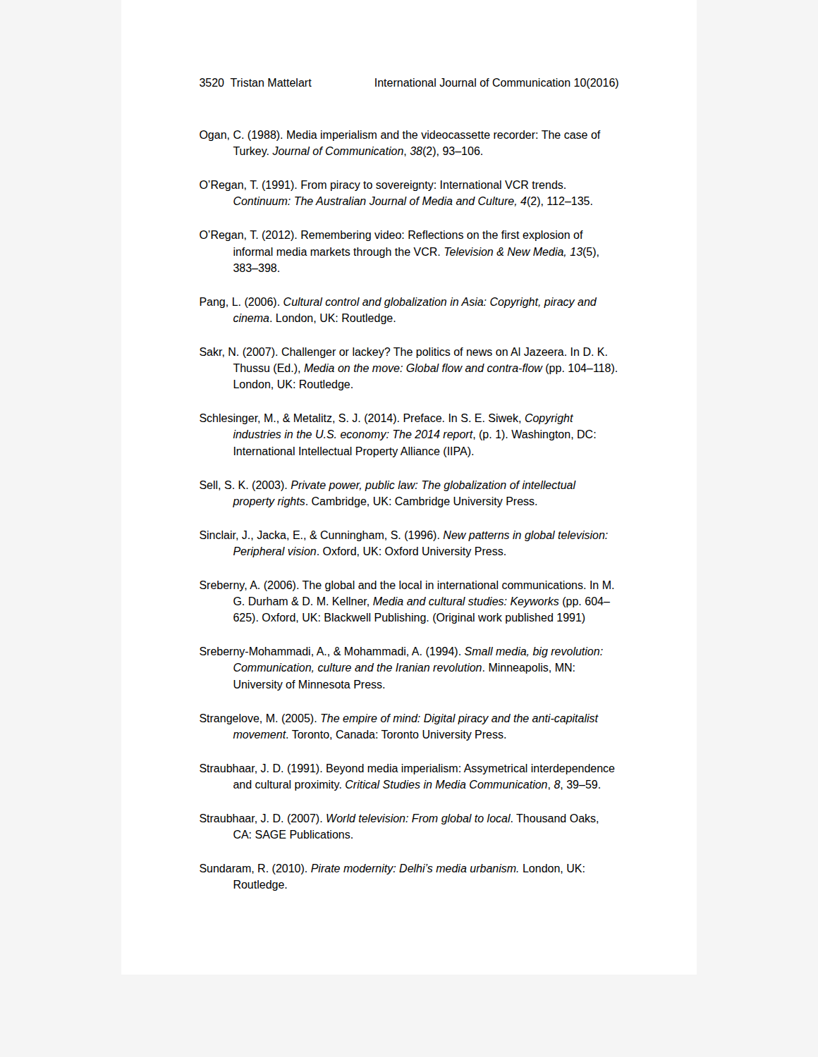3520 Tristan Mattelart International Journal of Communication 10(2016)
Ogan, C. (1988). Media imperialism and the videocassette recorder: The case of Turkey. Journal of Communication, 38(2), 93–106.
O’Regan, T. (1991). From piracy to sovereignty: International VCR trends. Continuum: The Australian Journal of Media and Culture, 4(2), 112–135.
O’Regan, T. (2012). Remembering video: Reflections on the first explosion of informal media markets through the VCR. Television & New Media, 13(5), 383–398.
Pang, L. (2006). Cultural control and globalization in Asia: Copyright, piracy and cinema. London, UK: Routledge.
Sakr, N. (2007). Challenger or lackey? The politics of news on Al Jazeera. In D. K. Thussu (Ed.), Media on the move: Global flow and contra-flow (pp. 104–118). London, UK: Routledge.
Schlesinger, M., & Metalitz, S. J. (2014). Preface. In S. E. Siwek, Copyright industries in the U.S. economy: The 2014 report, (p. 1). Washington, DC: International Intellectual Property Alliance (IIPA).
Sell, S. K. (2003). Private power, public law: The globalization of intellectual property rights. Cambridge, UK: Cambridge University Press.
Sinclair, J., Jacka, E., & Cunningham, S. (1996). New patterns in global television: Peripheral vision. Oxford, UK: Oxford University Press.
Sreberny, A. (2006). The global and the local in international communications. In M. G. Durham & D. M. Kellner, Media and cultural studies: Keyworks (pp. 604–625). Oxford, UK: Blackwell Publishing. (Original work published 1991)
Sreberny-Mohammadi, A., & Mohammadi, A. (1994). Small media, big revolution: Communication, culture and the Iranian revolution. Minneapolis, MN: University of Minnesota Press.
Strangelove, M. (2005). The empire of mind: Digital piracy and the anti-capitalist movement. Toronto, Canada: Toronto University Press.
Straubhaar, J. D. (1991). Beyond media imperialism: Assymetrical interdependence and cultural proximity. Critical Studies in Media Communication, 8, 39–59.
Straubhaar, J. D. (2007). World television: From global to local. Thousand Oaks, CA: SAGE Publications.
Sundaram, R. (2010). Pirate modernity: Delhi’s media urbanism. London, UK: Routledge.